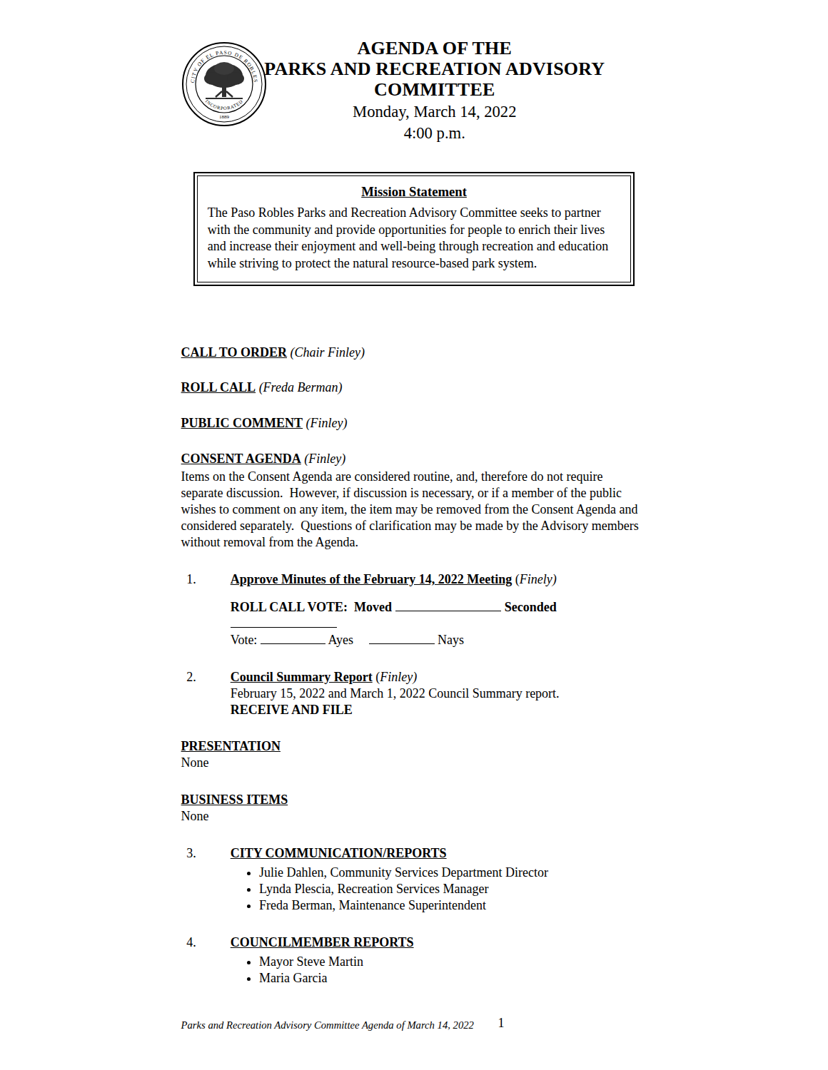CITY OF EL PASO DE ROBLES INCORPORATED 1889
AGENDA OF THE
PARKS AND RECREATION ADVISORY COMMITTEE
Monday, March 14, 2022
4:00 p.m.
Mission Statement
The Paso Robles Parks and Recreation Advisory Committee seeks to partner with the community and provide opportunities for people to enrich their lives and increase their enjoyment and well-being through recreation and education while striving to protect the natural resource-based park system.
CALL TO ORDER
(Chair Finley)
ROLL CALL
(Freda Berman)
PUBLIC COMMENT
(Finley)
CONSENT AGENDA
(Finley)
Items on the Consent Agenda are considered routine, and, therefore do not require separate discussion. However, if discussion is necessary, or if a member of the public wishes to comment on any item, the item may be removed from the Consent Agenda and considered separately. Questions of clarification may be made by the Advisory members without removal from the Agenda.
1. Approve Minutes of the February 14, 2022 Meeting (Finely)
ROLL CALL VOTE: Moved Seconded
Vote: Ayes Nays
2. Council Summary Report (Finley)
February 15, 2022 and March 1, 2022 Council Summary report.
RECEIVE AND FILE
PRESENTATION
None
BUSINESS ITEMS
None
3. CITY COMMUNICATION/REPORTS
Julie Dahlen, Community Services Department Director
Lynda Plescia, Recreation Services Manager
Freda Berman, Maintenance Superintendent
4. COUNCILMEMBER REPORTS
Mayor Steve Martin
Maria Garcia
Parks and Recreation Advisory Committee Agenda of March 14, 2022
1